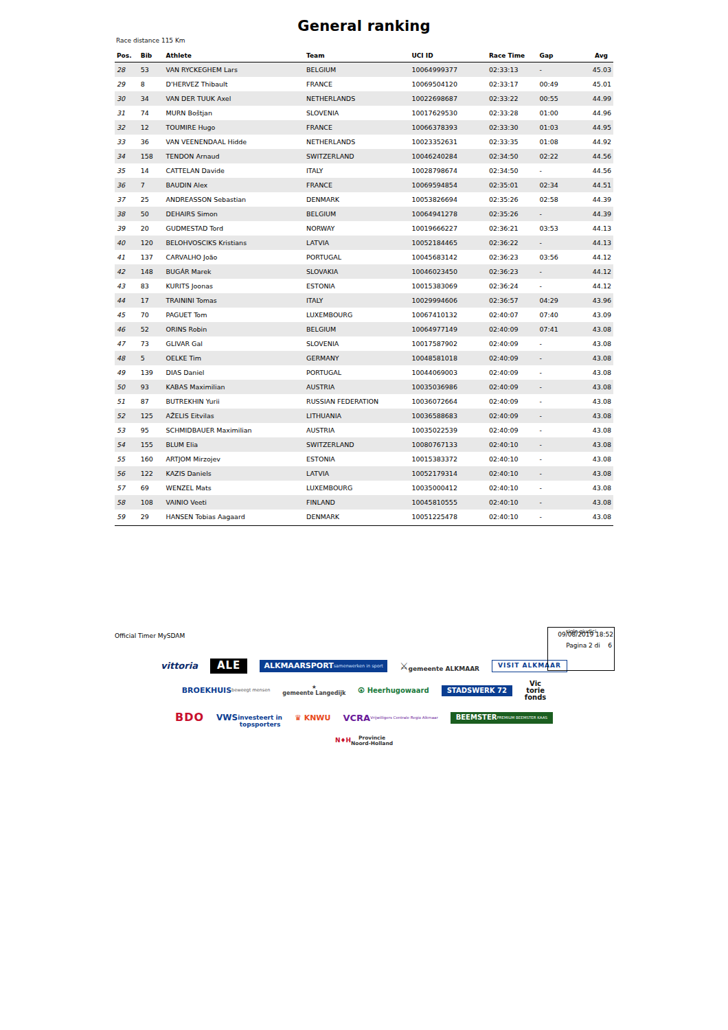General ranking
Race distance 115 Km
| Pos. | Bib | Athlete | Team | UCI ID | Race Time | Gap | Avg |
| --- | --- | --- | --- | --- | --- | --- | --- |
| 28 | 53 | VAN RYCKEGHEM Lars | BELGIUM | 10064999377 | 02:33:13 | - | 45.03 |
| 29 | 8 | D'HERVEZ Thibault | FRANCE | 10069504120 | 02:33:17 | 00:49 | 45.01 |
| 30 | 34 | VAN DER TUUK Axel | NETHERLANDS | 10022698687 | 02:33:22 | 00:55 | 44.99 |
| 31 | 74 | MURN Boštjan | SLOVENIA | 10017629530 | 02:33:28 | 01:00 | 44.96 |
| 32 | 12 | TOUMIRE Hugo | FRANCE | 10066378393 | 02:33:30 | 01:03 | 44.95 |
| 33 | 36 | VAN VEENENDAAL Hidde | NETHERLANDS | 10023352631 | 02:33:35 | 01:08 | 44.92 |
| 34 | 158 | TENDON Arnaud | SWITZERLAND | 10046240284 | 02:34:50 | 02:22 | 44.56 |
| 35 | 14 | CATTELAN Davide | ITALY | 10028798674 | 02:34:50 | - | 44.56 |
| 36 | 7 | BAUDIN Alex | FRANCE | 10069594854 | 02:35:01 | 02:34 | 44.51 |
| 37 | 25 | ANDREASSON Sebastian | DENMARK | 10053826694 | 02:35:26 | 02:58 | 44.39 |
| 38 | 50 | DEHAIRS Simon | BELGIUM | 10064941278 | 02:35:26 | - | 44.39 |
| 39 | 20 | GUDMESTAD Tord | NORWAY | 10019666227 | 02:36:21 | 03:53 | 44.13 |
| 40 | 120 | BELOHVOSCIKS Kristians | LATVIA | 10052184465 | 02:36:22 | - | 44.13 |
| 41 | 137 | CARVALHO João | PORTUGAL | 10045683142 | 02:36:23 | 03:56 | 44.12 |
| 42 | 148 | BUGÁR Marek | SLOVAKIA | 10046023450 | 02:36:23 | - | 44.12 |
| 43 | 83 | KURITS Joonas | ESTONIA | 10015383069 | 02:36:24 | - | 44.12 |
| 44 | 17 | TRAININI Tomas | ITALY | 10029994606 | 02:36:57 | 04:29 | 43.96 |
| 45 | 70 | PAGUET Tom | LUXEMBOURG | 10067410132 | 02:40:07 | 07:40 | 43.09 |
| 46 | 52 | ORINS Robin | BELGIUM | 10064977149 | 02:40:09 | 07:41 | 43.08 |
| 47 | 73 | GLIVAR Gal | SLOVENIA | 10017587902 | 02:40:09 | - | 43.08 |
| 48 | 5 | OELKE Tim | GERMANY | 10048581018 | 02:40:09 | - | 43.08 |
| 49 | 139 | DIAS Daniel | PORTUGAL | 10044069003 | 02:40:09 | - | 43.08 |
| 50 | 93 | KABAS Maximilian | AUSTRIA | 10035036986 | 02:40:09 | - | 43.08 |
| 51 | 87 | BUTREKHIN Yurii | RUSSIAN FEDERATION | 10036072664 | 02:40:09 | - | 43.08 |
| 52 | 125 | AŽELIS Eitvilas | LITHUANIA | 10036588683 | 02:40:09 | - | 43.08 |
| 53 | 95 | SCHMIDBAUER Maximilian | AUSTRIA | 10035022539 | 02:40:09 | - | 43.08 |
| 54 | 155 | BLUM Elia | SWITZERLAND | 10080767133 | 02:40:10 | - | 43.08 |
| 55 | 160 | ARTJOM Mirzojev | ESTONIA | 10015383372 | 02:40:10 | - | 43.08 |
| 56 | 122 | KAZIS Daniels | LATVIA | 10052179314 | 02:40:10 | - | 43.08 |
| 57 | 69 | WENZEL Mats | LUXEMBOURG | 10035000412 | 02:40:10 | - | 43.08 |
| 58 | 108 | VAINIO Veeti | FINLAND | 10045810555 | 02:40:10 | - | 43.08 |
| 59 | 29 | HANSEN Tobias Aagaard | DENMARK | 10051225478 | 02:40:10 | - | 43.08 |
Official Timer MySDAM
09/08/2019 18:52
Pagina 2 di 6
sigle giudici
vittoria ALE ALKMAARSPORTsamenwerken in sport ⚔
gemeente ALKMAAR VISIT ALKMAAR
BROEKHUISbeweegt mensen ★
gemeente Langedijk ⦿ Heerhugowaard STADSWERK 72 Vic
torie
fonds
BDO VWS
investeert in
topsporters ♛ KNWU VCRAVrijwilligers Centrale Regio Alkmaar BEEMSTERPREMIUM BEEMSTER KAAS
N♦H
Provincie
Noord-Holland